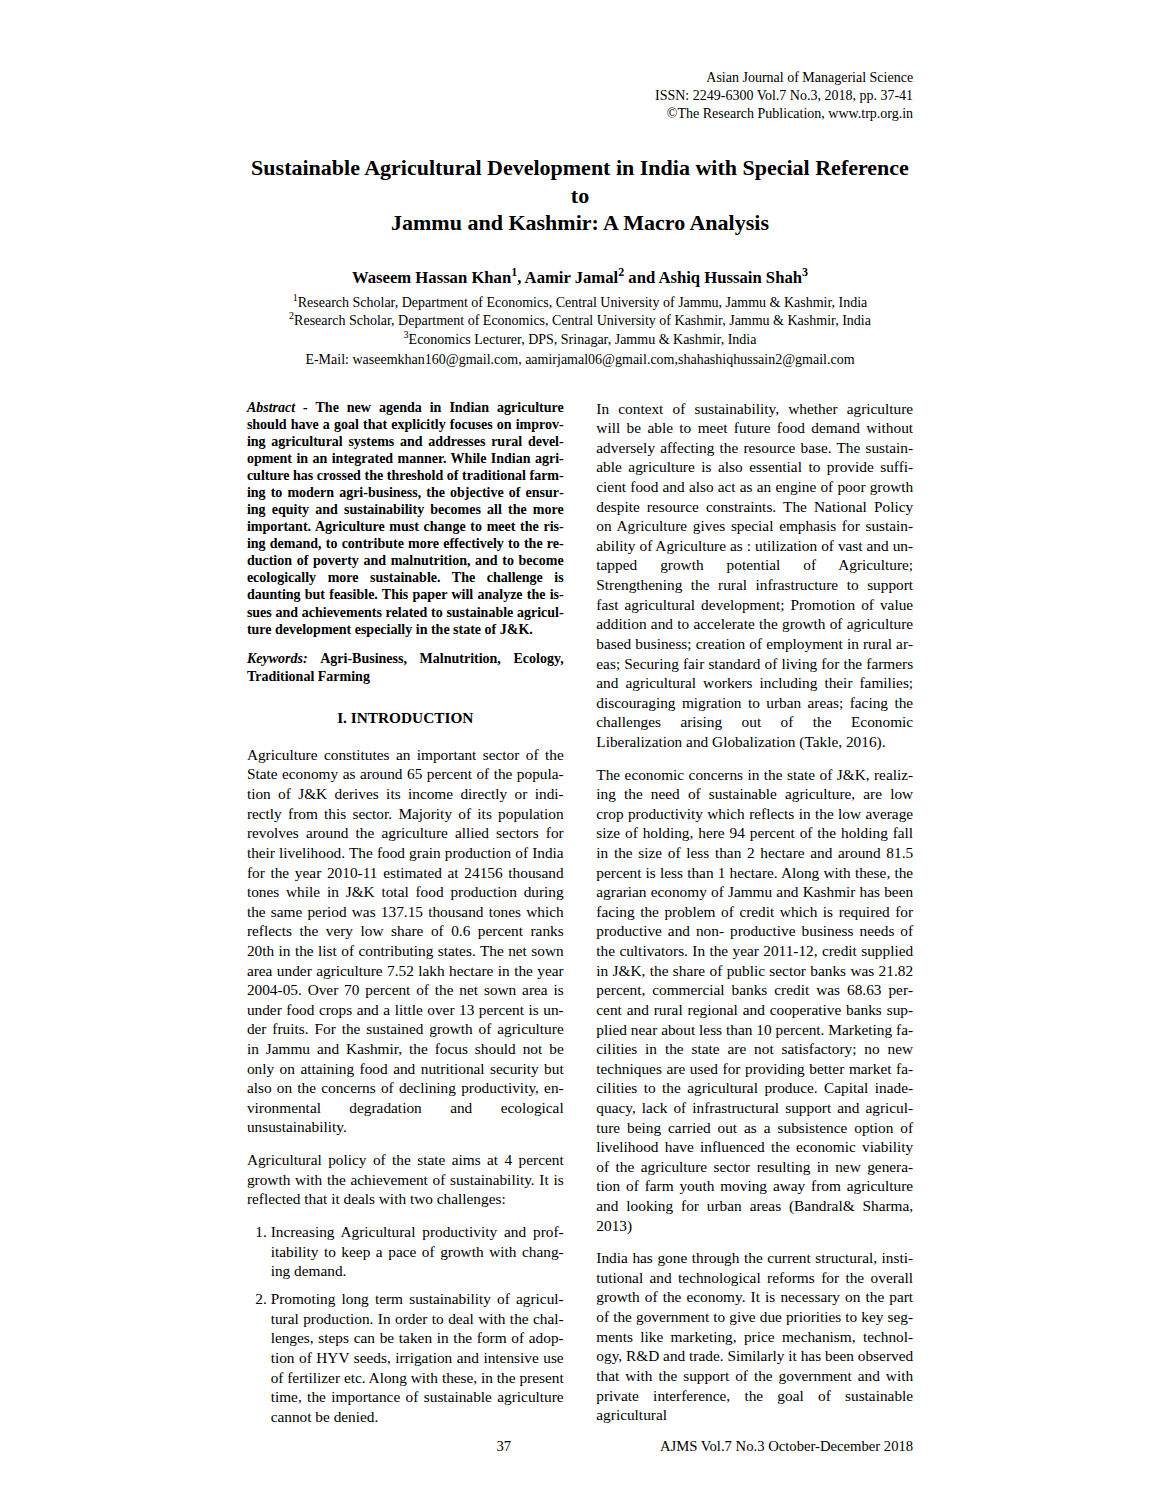Asian Journal of Managerial Science
ISSN: 2249-6300 Vol.7 No.3, 2018, pp. 37-41
©The Research Publication, www.trp.org.in
Sustainable Agricultural Development in India with Special Reference to
Jammu and Kashmir: A Macro Analysis
Waseem Hassan Khan1, Aamir Jamal2 and Ashiq Hussain Shah3
1Research Scholar, Department of Economics, Central University of Jammu, Jammu & Kashmir, India
2Research Scholar, Department of Economics, Central University of Kashmir, Jammu & Kashmir, India
3Economics Lecturer, DPS, Srinagar, Jammu & Kashmir, India
E-Mail: waseemkhan160@gmail.com, aamirjamal06@gmail.com,shahashiqhussain2@gmail.com
Abstract - The new agenda in Indian agriculture should have a goal that explicitly focuses on improving agricultural systems and addresses rural development in an integrated manner. While Indian agriculture has crossed the threshold of traditional farming to modern agri-business, the objective of ensuring equity and sustainability becomes all the more important. Agriculture must change to meet the rising demand, to contribute more effectively to the reduction of poverty and malnutrition, and to become ecologically more sustainable. The challenge is daunting but feasible. This paper will analyze the issues and achievements related to sustainable agriculture development especially in the state of J&K.
Keywords: Agri-Business, Malnutrition, Ecology, Traditional Farming
I. INTRODUCTION
Agriculture constitutes an important sector of the State economy as around 65 percent of the population of J&K derives its income directly or indirectly from this sector. Majority of its population revolves around the agriculture allied sectors for their livelihood. The food grain production of India for the year 2010-11 estimated at 24156 thousand tones while in J&K total food production during the same period was 137.15 thousand tones which reflects the very low share of 0.6 percent ranks 20th in the list of contributing states. The net sown area under agriculture 7.52 lakh hectare in the year 2004-05. Over 70 percent of the net sown area is under food crops and a little over 13 percent is under fruits. For the sustained growth of agriculture in Jammu and Kashmir, the focus should not be only on attaining food and nutritional security but also on the concerns of declining productivity, environmental degradation and ecological unsustainability.
Agricultural policy of the state aims at 4 percent growth with the achievement of sustainability. It is reflected that it deals with two challenges:
Increasing Agricultural productivity and profitability to keep a pace of growth with changing demand.
Promoting long term sustainability of agricultural production. In order to deal with the challenges, steps can be taken in the form of adoption of HYV seeds, irrigation and intensive use of fertilizer etc. Along with these, in the present time, the importance of sustainable agriculture cannot be denied.
In context of sustainability, whether agriculture will be able to meet future food demand without adversely affecting the resource base. The sustainable agriculture is also essential to provide sufficient food and also act as an engine of poor growth despite resource constraints. The National Policy on Agriculture gives special emphasis for sustainability of Agriculture as : utilization of vast and untapped growth potential of Agriculture; Strengthening the rural infrastructure to support fast agricultural development; Promotion of value addition and to accelerate the growth of agriculture based business; creation of employment in rural areas; Securing fair standard of living for the farmers and agricultural workers including their families; discouraging migration to urban areas; facing the challenges arising out of the Economic Liberalization and Globalization (Takle, 2016).
The economic concerns in the state of J&K, realizing the need of sustainable agriculture, are low crop productivity which reflects in the low average size of holding, here 94 percent of the holding fall in the size of less than 2 hectare and around 81.5 percent is less than 1 hectare. Along with these, the agrarian economy of Jammu and Kashmir has been facing the problem of credit which is required for productive and non- productive business needs of the cultivators. In the year 2011-12, credit supplied in J&K, the share of public sector banks was 21.82 percent, commercial banks credit was 68.63 percent and rural regional and cooperative banks supplied near about less than 10 percent. Marketing facilities in the state are not satisfactory; no new techniques are used for providing better market facilities to the agricultural produce. Capital inadequacy, lack of infrastructural support and agriculture being carried out as a subsistence option of livelihood have influenced the economic viability of the agriculture sector resulting in new generation of farm youth moving away from agriculture and looking for urban areas (Bandral& Sharma, 2013)
India has gone through the current structural, institutional and technological reforms for the overall growth of the economy. It is necessary on the part of the government to give due priorities to key segments like marketing, price mechanism, technology, R&D and trade. Similarly it has been observed that with the support of the government and with private interference, the goal of sustainable agricultural
37 AJMS Vol.7 No.3 October-December 2018